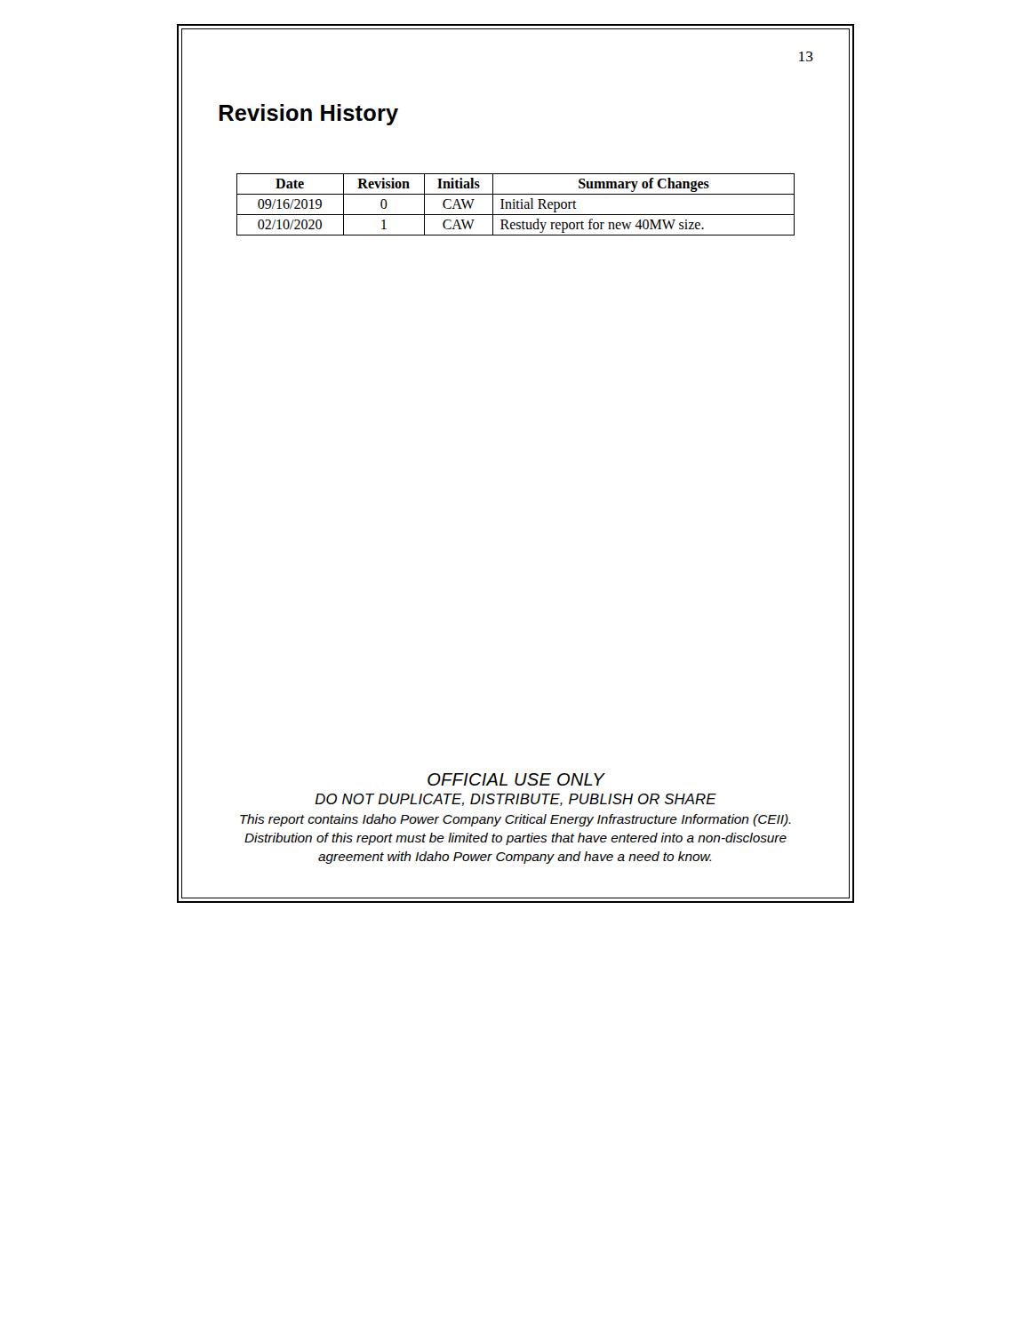13
Revision History
| Date | Revision | Initials | Summary of Changes |
| --- | --- | --- | --- |
| 09/16/2019 | 0 | CAW | Initial Report |
| 02/10/2020 | 1 | CAW | Restudy report for new 40MW size. |
OFFICIAL USE ONLY
DO NOT DUPLICATE, DISTRIBUTE, PUBLISH OR SHARE
This report contains Idaho Power Company Critical Energy Infrastructure Information (CEII).
Distribution of this report must be limited to parties that have entered into a non-disclosure
agreement with Idaho Power Company and have a need to know.